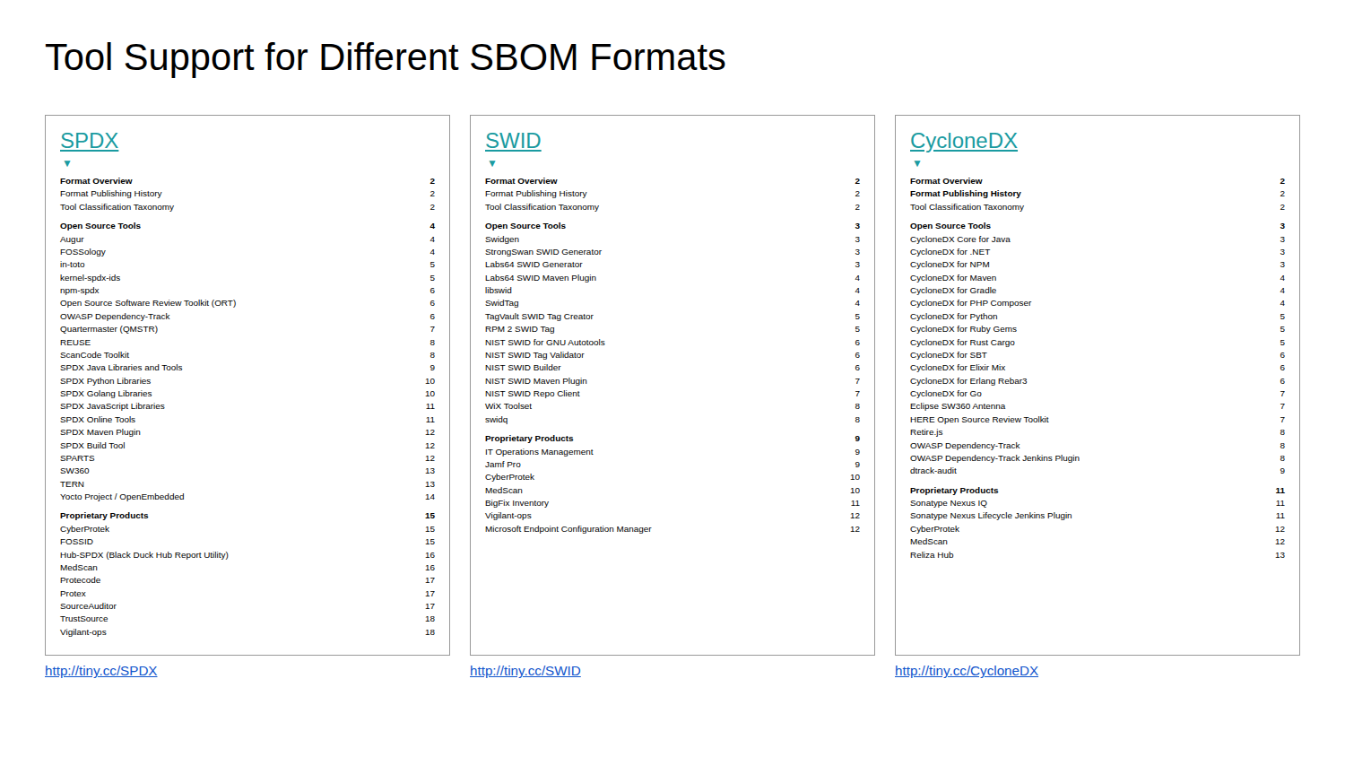Tool Support for Different SBOM Formats
SPDX
▼
| Format Overview | 2 |
| Format Publishing History | 2 |
| Tool Classification Taxonomy | 2 |
| Open Source Tools | 4 |
| Augur | 4 |
| FOSSology | 4 |
| in-toto | 5 |
| kernel-spdx-ids | 5 |
| npm-spdx | 6 |
| Open Source Software Review Toolkit (ORT) | 6 |
| OWASP Dependency-Track | 6 |
| Quartermaster (QMSTR) | 7 |
| REUSE | 8 |
| ScanCode Toolkit | 8 |
| SPDX Java Libraries and Tools | 9 |
| SPDX Python Libraries | 10 |
| SPDX Golang Libraries | 10 |
| SPDX JavaScript Libraries | 11 |
| SPDX Online Tools | 11 |
| SPDX Maven Plugin | 12 |
| SPDX Build Tool | 12 |
| SPARTS | 12 |
| SW360 | 13 |
| TERN | 13 |
| Yocto Project / OpenEmbedded | 14 |
| Proprietary Products | 15 |
| CyberProtek | 15 |
| FOSSID | 15 |
| Hub-SPDX (Black Duck Hub Report Utility) | 16 |
| MedScan | 16 |
| Protecode | 17 |
| Protex | 17 |
| SourceAuditor | 17 |
| TrustSource | 18 |
| Vigilant-ops | 18 |
http://tiny.cc/SPDX
SWID
▼
| Format Overview | 2 |
| Format Publishing History | 2 |
| Tool Classification Taxonomy | 2 |
| Open Source Tools | 3 |
| Swidgen | 3 |
| StrongSwan SWID Generator | 3 |
| Labs64 SWID Generator | 3 |
| Labs64 SWID Maven Plugin | 4 |
| libswid | 4 |
| SwidTag | 4 |
| TagVault SWID Tag Creator | 5 |
| RPM 2 SWID Tag | 5 |
| NIST SWID for GNU Autotools | 6 |
| NIST SWID Tag Validator | 6 |
| NIST SWID Builder | 6 |
| NIST SWID Maven Plugin | 7 |
| NIST SWID Repo Client | 7 |
| WiX Toolset | 8 |
| swidq | 8 |
| Proprietary Products | 9 |
| IT Operations Management | 9 |
| Jamf Pro | 9 |
| CyberProtek | 10 |
| MedScan | 10 |
| BigFix Inventory | 11 |
| Vigilant-ops | 12 |
| Microsoft Endpoint Configuration Manager | 12 |
http://tiny.cc/SWID
CycloneDX
▼
| Format Overview | 2 |
| Format Publishing History | 2 |
| Tool Classification Taxonomy | 2 |
| Open Source Tools | 3 |
| CycloneDX Core for Java | 3 |
| CycloneDX for .NET | 3 |
| CycloneDX for NPM | 3 |
| CycloneDX for Maven | 4 |
| CycloneDX for Gradle | 4 |
| CycloneDX for PHP Composer | 4 |
| CycloneDX for Python | 5 |
| CycloneDX for Ruby Gems | 5 |
| CycloneDX for Rust Cargo | 5 |
| CycloneDX for SBT | 6 |
| CycloneDX for Elixir Mix | 6 |
| CycloneDX for Erlang Rebar3 | 6 |
| CycloneDX for Go | 7 |
| Eclipse SW360 Antenna | 7 |
| HERE Open Source Review Toolkit | 7 |
| Retire.js | 8 |
| OWASP Dependency-Track | 8 |
| OWASP Dependency-Track Jenkins Plugin | 8 |
| dtrack-audit | 9 |
| Proprietary Products | 11 |
| Sonatype Nexus IQ | 11 |
| Sonatype Nexus Lifecycle Jenkins Plugin | 11 |
| CyberProtek | 12 |
| MedScan | 12 |
| Reliza Hub | 13 |
http://tiny.cc/CycloneDX